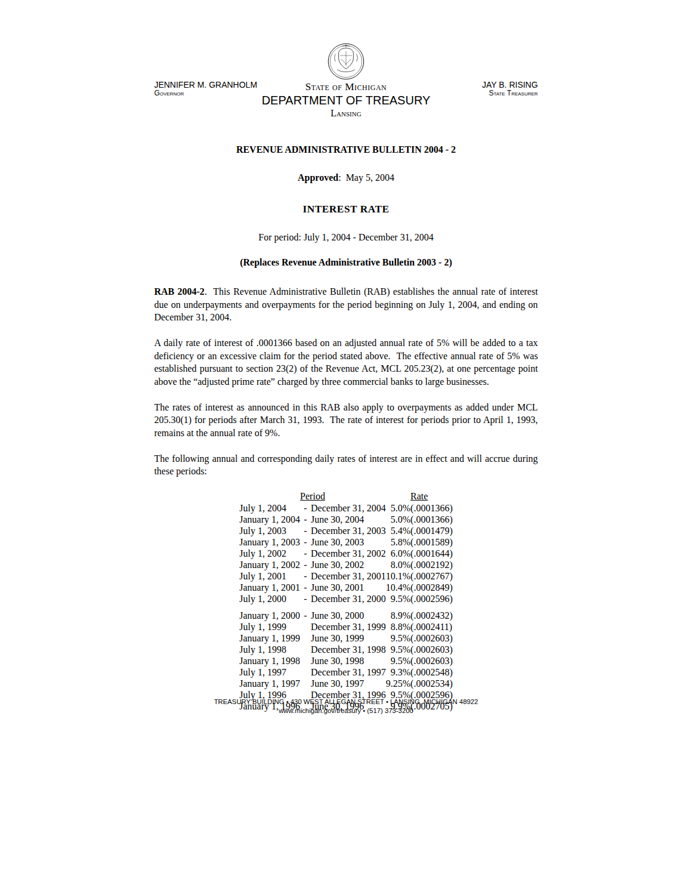State of Michigan
DEPARTMENT OF TREASURY
Lansing
JENNIFER M. GRANHOLM
Governor
JAY B. RISING
State Treasurer
REVENUE ADMINISTRATIVE BULLETIN 2004 - 2
Approved: May 5, 2004
INTEREST RATE
For period: July 1, 2004 - December 31, 2004
(Replaces Revenue Administrative Bulletin 2003 - 2)
RAB 2004-2. This Revenue Administrative Bulletin (RAB) establishes the annual rate of interest due on underpayments and overpayments for the period beginning on July 1, 2004, and ending on December 31, 2004.
A daily rate of interest of .0001366 based on an adjusted annual rate of 5% will be added to a tax deficiency or an excessive claim for the period stated above. The effective annual rate of 5% was established pursuant to section 23(2) of the Revenue Act, MCL 205.23(2), at one percentage point above the “adjusted prime rate” charged by three commercial banks to large businesses.
The rates of interest as announced in this RAB also apply to overpayments as added under MCL 205.30(1) for periods after March 31, 1993. The rate of interest for periods prior to April 1, 1993, remains at the annual rate of 9%.
The following annual and corresponding daily rates of interest are in effect and will accrue during these periods:
| Period | Rate |
| --- | --- |
| July 1, 2004 | - | December 31, 2004 | 5.0 | % | (.0001366) |
| January 1, 2004 | - | June 30, 2004 | 5.0 | % | (.0001366) |
| July 1, 2003 | - | December 31, 2003 | 5.4 | % | (.0001479) |
| January 1, 2003 | - | June 30, 2003 | 5.8 | % | (.0001589) |
| July 1, 2002 | - | December 31, 2002 | 6.0 | % | (.0001644) |
| January 1, 2002 | - | June 30, 2002 | 8.0 | % | (.0002192) |
| July 1, 2001 | - | December 31, 2001 | 10.1 | % | (.0002767) |
| January 1, 2001 | - | June 30, 2001 | 10.4 | % | (.0002849) |
| July 1, 2000 | - | December 31, 2000 | 9.5 | % | (.0002596) |
| January 1, 2000 | - | June 30, 2000 | 8.9 | % | (.0002432) |
| July 1, 1999 | | December 31, 1999 | 8.8 | % | (.0002411) |
| January 1, 1999 | | June 30, 1999 | 9.5 | % | (.0002603) |
| July 1, 1998 | | December 31, 1998 | 9.5 | % | (.0002603) |
| January 1, 1998 | | June 30, 1998 | 9.5 | % | (.0002603) |
| July 1, 1997 | | December 31, 1997 | 9.3 | % | (.0002548) |
| January 1, 1997 | | June 30, 1997 | 9.25 | % | (.0002534) |
| July 1, 1996 | | December 31, 1996 | 9.5 | % | (.0002596) |
| January 1, 1996 | | June 30, 1996 | 9.9 | % | (.0002705) |
TREASURY BUILDING • 430 WEST ALLEGAN STREET • LANSING, MICHIGAN 48922
www.michigan.gov/treasury • (517) 373-3200